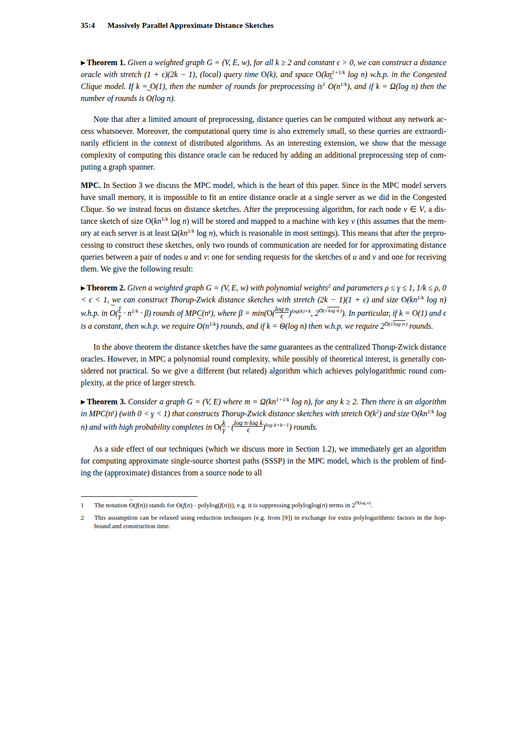35:4 Massively Parallel Approximate Distance Sketches
▸ Theorem 1. Given a weighted graph G = (V, E, w), for all k ≥ 2 and constant ϵ > 0, we can construct a distance oracle with stretch (1 + ϵ)(2k − 1), (local) query time O(k), and space O(kn1+1/k log n) w.h.p. in the Congested Clique model. If k = O(1), then the number of rounds for preprocessing is1 O(n1/k), and if k = Ω(log n) then the number of rounds is O(log n).
Note that after a limited amount of preprocessing, distance queries can be computed without any network access whatsoever. Moreover, the computational query time is also extremely small, so these queries are extraordinarily efficient in the context of distributed algorithms. As an interesting extension, we show that the message complexity of computing this distance oracle can be reduced by adding an additional preprocessing step of computing a graph spanner.
MPC. In Section 3 we discuss the MPC model, which is the heart of this paper. Since in the MPC model servers have small memory, it is impossible to fit an entire distance oracle at a single server as we did in the Congested Clique. So we instead focus on distance sketches. After the preprocessing algorithm, for each node v ∈ V, a distance sketch of size O(kn1/k log n) will be stored and mapped to a machine with key v (this assumes that the memory at each server is at least Ω(kn1/k log n), which is reasonable in most settings). This means that after the preprocessing to construct these sketches, only two rounds of communication are needed for for approximating distance queries between a pair of nodes u and v: one for sending requests for the sketches of u and v and one for receiving them. We give the following result:
▸ Theorem 2. Given a weighted graph G = (V, E, w) with polynomial weights2 and parameters ρ ≤ γ ≤ 1, 1/k ≤ ρ, 0 < ϵ < 1, we can construct Thorup-Zwick distance sketches with stretch (2k − 1)(1 + ϵ) and size O(kn1/k log n) w.h.p. in O(1 γ · n1/k · β) rounds of MPC(nγ), where β = min(O(log n ϵ)log(k)+k, 2O(√log n)). In particular, if k = O(1) and ϵ is a constant, then w.h.p. we require O(n1/k) rounds, and if k = Θ(log n) then w.h.p. we require 2O(√log n) rounds.
In the above theorem the distance sketches have the same guarantees as the centralized Thorup-Zwick distance oracles. However, in MPC a polynomial round complexity, while possibly of theoretical interest, is generally considered not practical. So we give a different (but related) algorithm which achieves polylogarithmic round complexity, at the price of larger stretch.
▸ Theorem 3. Consider a graph G = (V, E) where m = Ω(kn1+1/k log n), for any k ≥ 2. Then there is an algorithm in MPC(nγ) (with 0 < γ < 1) that constructs Thorup-Zwick distance sketches with stretch O(k2) and size O(kn1/k log n) and with high probability completes in O(kγ · (log n·log k ϵ)log k+k−1) rounds.
As a side effect of our techniques (which we discuss more in Section 1.2), we immediately get an algorithm for computing approximate single-source shortest paths (SSSP) in the MPC model, which is the problem of finding the (approximate) distances from a source node to all
1
The notation O(f(n)) stands for O(f(n) · polylog(f(n))), e.g. it is suppressing polyloglog(n) terms in 2O(log n).
2
This assumption can be relaxed using reduction techniques (e.g. from [9]) in exchange for extra polylogarithmic factors in the hopbound and construction time.